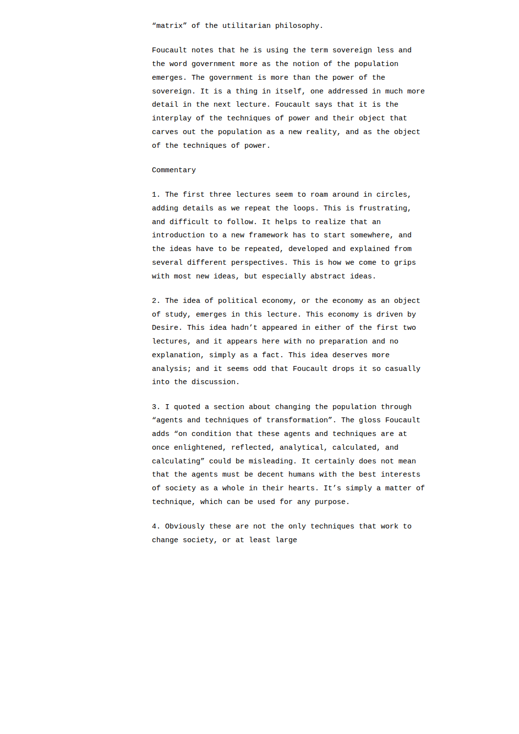“matrix” of the utilitarian philosophy.
Foucault notes that he is using the term sovereign less and the word government more as the notion of the population emerges. The government is more than the power of the sovereign. It is a thing in itself, one addressed in much more detail in the next lecture. Foucault says that it is the interplay of the techniques of power and their object that carves out the population as a new reality, and as the object of the techniques of power.
Commentary
1. The first three lectures seem to roam around in circles, adding details as we repeat the loops. This is frustrating, and difficult to follow. It helps to realize that an introduction to a new framework has to start somewhere, and the ideas have to be repeated, developed and explained from several different perspectives. This is how we come to grips with most new ideas, but especially abstract ideas.
2. The idea of political economy, or the economy as an object of study, emerges in this lecture. This economy is driven by Desire. This idea hadn’t appeared in either of the first two lectures, and it appears here with no preparation and no explanation, simply as a fact. This idea deserves more analysis; and it seems odd that Foucault drops it so casually into the discussion.
3. I quoted a section about changing the population through “agents and techniques of transformation”. The gloss Foucault adds “on condition that these agents and techniques are at once enlightened, reflected, analytical, calculated, and calculating” could be misleading. It certainly does not mean that the agents must be decent humans with the best interests of society as a whole in their hearts. It’s simply a matter of technique, which can be used for any purpose.
4. Obviously these are not the only techniques that work to change society, or at least large